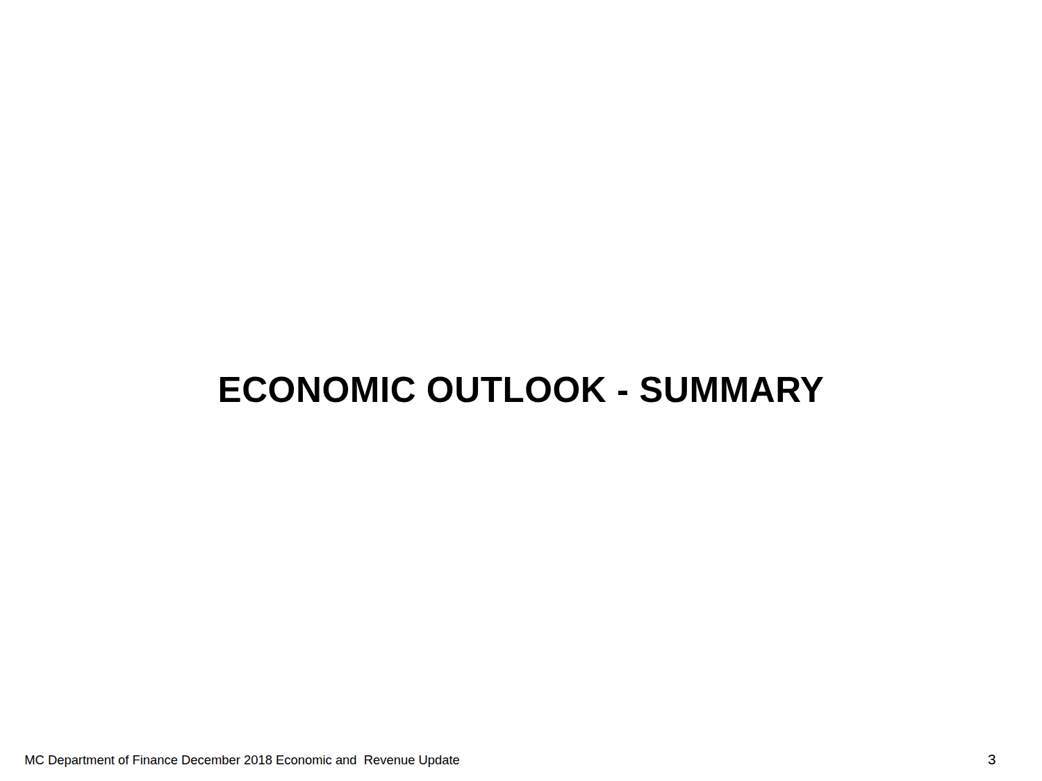ECONOMIC OUTLOOK - SUMMARY
MC Department of Finance December 2018 Economic and Revenue Update
3